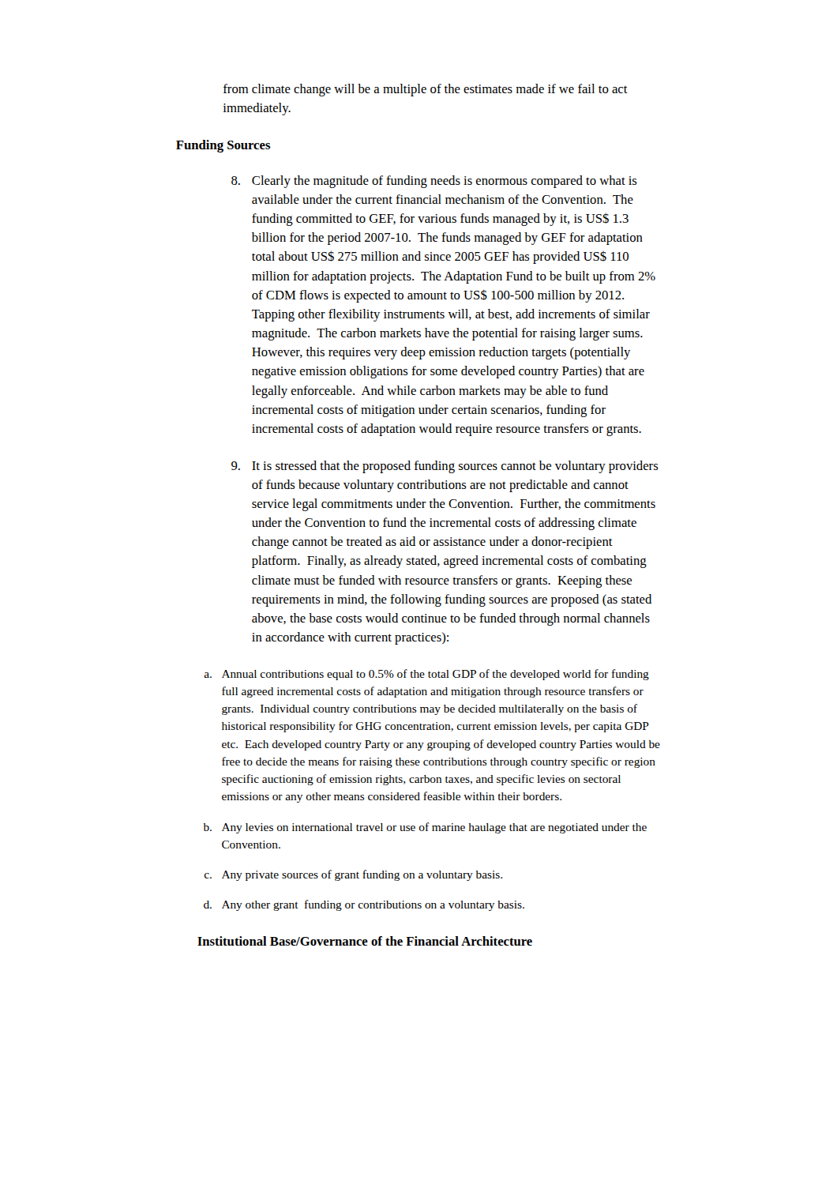from climate change will be a multiple of the estimates made if we fail to act immediately.
Funding Sources
Clearly the magnitude of funding needs is enormous compared to what is available under the current financial mechanism of the Convention. The funding committed to GEF, for various funds managed by it, is US$ 1.3 billion for the period 2007-10. The funds managed by GEF for adaptation total about US$ 275 million and since 2005 GEF has provided US$ 110 million for adaptation projects. The Adaptation Fund to be built up from 2% of CDM flows is expected to amount to US$ 100-500 million by 2012. Tapping other flexibility instruments will, at best, add increments of similar magnitude. The carbon markets have the potential for raising larger sums. However, this requires very deep emission reduction targets (potentially negative emission obligations for some developed country Parties) that are legally enforceable. And while carbon markets may be able to fund incremental costs of mitigation under certain scenarios, funding for incremental costs of adaptation would require resource transfers or grants.
It is stressed that the proposed funding sources cannot be voluntary providers of funds because voluntary contributions are not predictable and cannot service legal commitments under the Convention. Further, the commitments under the Convention to fund the incremental costs of addressing climate change cannot be treated as aid or assistance under a donor-recipient platform. Finally, as already stated, agreed incremental costs of combating climate must be funded with resource transfers or grants. Keeping these requirements in mind, the following funding sources are proposed (as stated above, the base costs would continue to be funded through normal channels in accordance with current practices):
Annual contributions equal to 0.5% of the total GDP of the developed world for funding full agreed incremental costs of adaptation and mitigation through resource transfers or grants. Individual country contributions may be decided multilaterally on the basis of historical responsibility for GHG concentration, current emission levels, per capita GDP etc. Each developed country Party or any grouping of developed country Parties would be free to decide the means for raising these contributions through country specific or region specific auctioning of emission rights, carbon taxes, and specific levies on sectoral emissions or any other means considered feasible within their borders.
Any levies on international travel or use of marine haulage that are negotiated under the Convention.
Any private sources of grant funding on a voluntary basis.
Any other grant funding or contributions on a voluntary basis.
Institutional Base/Governance of the Financial Architecture